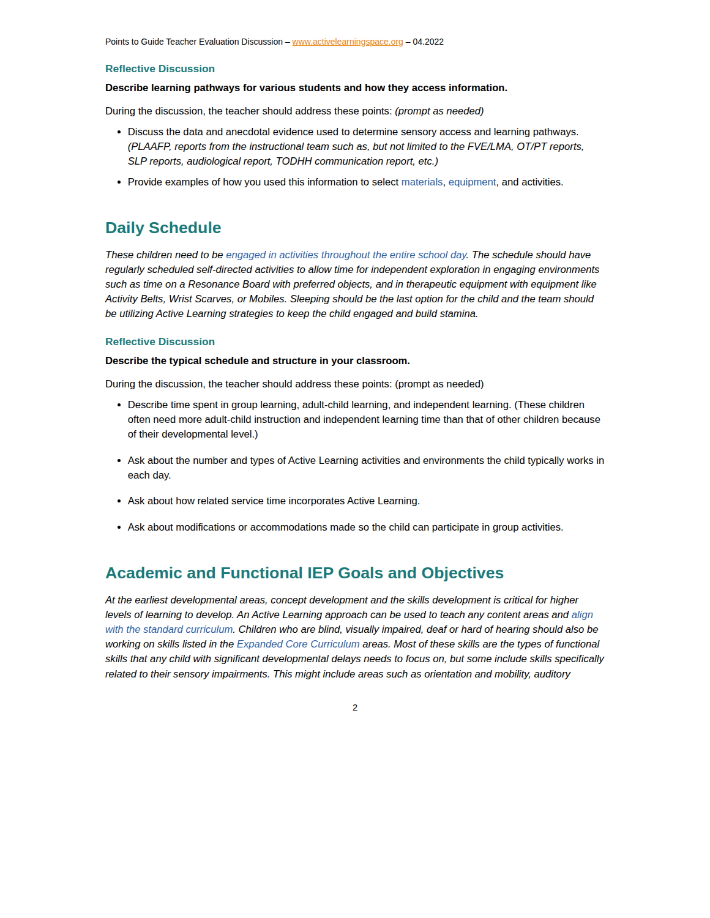Points to Guide Teacher Evaluation Discussion – www.activelearningspace.org – 04.2022
Reflective Discussion
Describe learning pathways for various students and how they access information.
During the discussion, the teacher should address these points: (prompt as needed)
Discuss the data and anecdotal evidence used to determine sensory access and learning pathways. (PLAAFP, reports from the instructional team such as, but not limited to the FVE/LMA, OT/PT reports, SLP reports, audiological report, TODHH communication report, etc.)
Provide examples of how you used this information to select materials, equipment, and activities.
Daily Schedule
These children need to be engaged in activities throughout the entire school day. The schedule should have regularly scheduled self-directed activities to allow time for independent exploration in engaging environments such as time on a Resonance Board with preferred objects, and in therapeutic equipment with equipment like Activity Belts, Wrist Scarves, or Mobiles. Sleeping should be the last option for the child and the team should be utilizing Active Learning strategies to keep the child engaged and build stamina.
Reflective Discussion
Describe the typical schedule and structure in your classroom.
During the discussion, the teacher should address these points: (prompt as needed)
Describe time spent in group learning, adult-child learning, and independent learning. (These children often need more adult-child instruction and independent learning time than that of other children because of their developmental level.)
Ask about the number and types of Active Learning activities and environments the child typically works in each day.
Ask about how related service time incorporates Active Learning.
Ask about modifications or accommodations made so the child can participate in group activities.
Academic and Functional IEP Goals and Objectives
At the earliest developmental areas, concept development and the skills development is critical for higher levels of learning to develop. An Active Learning approach can be used to teach any content areas and align with the standard curriculum. Children who are blind, visually impaired, deaf or hard of hearing should also be working on skills listed in the Expanded Core Curriculum areas. Most of these skills are the types of functional skills that any child with significant developmental delays needs to focus on, but some include skills specifically related to their sensory impairments. This might include areas such as orientation and mobility, auditory
2